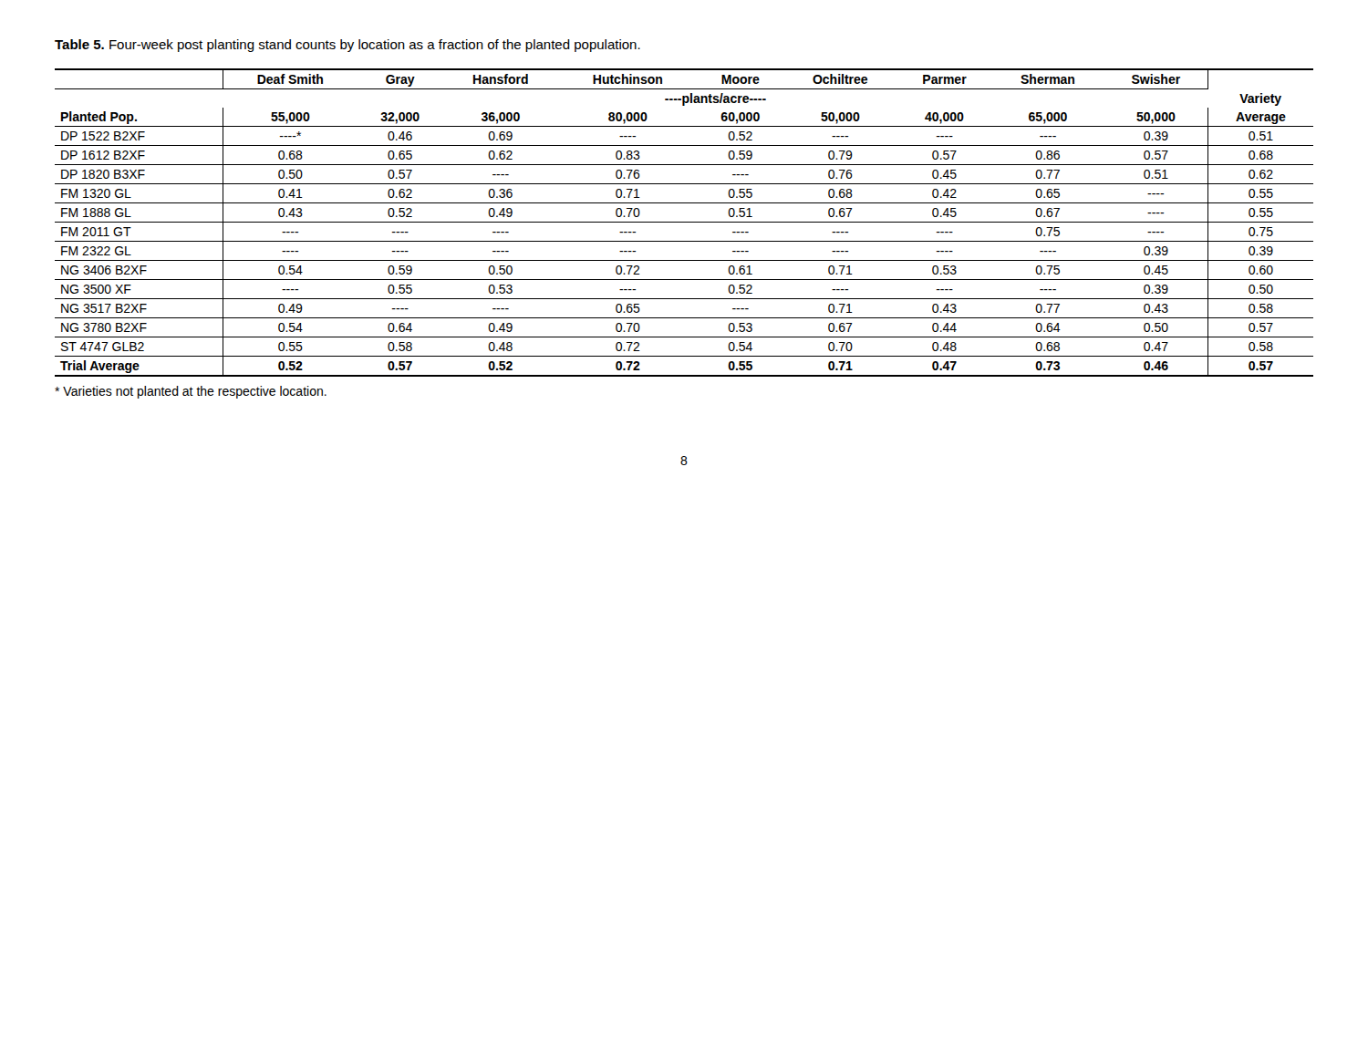Table 5. Four-week post planting stand counts by location as a fraction of the planted population.
| | Deaf Smith | Gray | Hansford | Hutchinson | Moore | Ochiltree | Parmer | Sherman | Swisher | |
| --- | --- | --- | --- | --- | --- | --- | --- | --- | --- | --- |
| | ----plants/acre---- | Variety |
| Planted Pop. | 55,000 | 32,000 | 36,000 | 80,000 | 60,000 | 50,000 | 40,000 | 65,000 | 50,000 | Average |
| DP 1522 B2XF | ----* | 0.46 | 0.69 | ---- | 0.52 | ---- | ---- | ---- | 0.39 | 0.51 |
| DP 1612 B2XF | 0.68 | 0.65 | 0.62 | 0.83 | 0.59 | 0.79 | 0.57 | 0.86 | 0.57 | 0.68 |
| DP 1820 B3XF | 0.50 | 0.57 | ---- | 0.76 | ---- | 0.76 | 0.45 | 0.77 | 0.51 | 0.62 |
| FM 1320 GL | 0.41 | 0.62 | 0.36 | 0.71 | 0.55 | 0.68 | 0.42 | 0.65 | ---- | 0.55 |
| FM 1888 GL | 0.43 | 0.52 | 0.49 | 0.70 | 0.51 | 0.67 | 0.45 | 0.67 | ---- | 0.55 |
| FM 2011 GT | ---- | ---- | ---- | ---- | ---- | ---- | ---- | 0.75 | ---- | 0.75 |
| FM 2322 GL | ---- | ---- | ---- | ---- | ---- | ---- | ---- | ---- | 0.39 | 0.39 |
| NG 3406 B2XF | 0.54 | 0.59 | 0.50 | 0.72 | 0.61 | 0.71 | 0.53 | 0.75 | 0.45 | 0.60 |
| NG 3500 XF | ---- | 0.55 | 0.53 | ---- | 0.52 | ---- | ---- | ---- | 0.39 | 0.50 |
| NG 3517 B2XF | 0.49 | ---- | ---- | 0.65 | ---- | 0.71 | 0.43 | 0.77 | 0.43 | 0.58 |
| NG 3780 B2XF | 0.54 | 0.64 | 0.49 | 0.70 | 0.53 | 0.67 | 0.44 | 0.64 | 0.50 | 0.57 |
| ST 4747 GLB2 | 0.55 | 0.58 | 0.48 | 0.72 | 0.54 | 0.70 | 0.48 | 0.68 | 0.47 | 0.58 |
| Trial Average | 0.52 | 0.57 | 0.52 | 0.72 | 0.55 | 0.71 | 0.47 | 0.73 | 0.46 | 0.57 |
* Varieties not planted at the respective location.
8